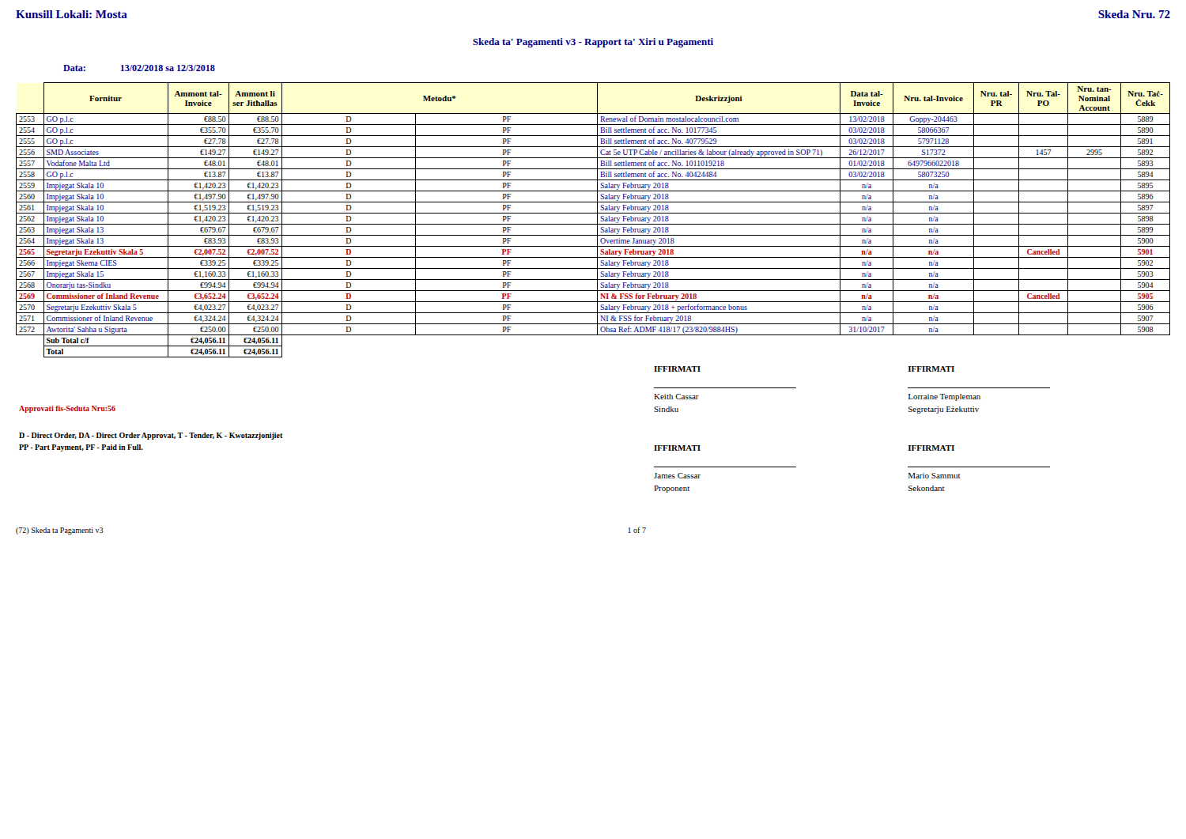Kunsill Lokali: Mosta
Skeda Nru. 72
Skeda ta' Pagamenti v3 - Rapport ta' Xiri u Pagamenti
Data: 13/02/2018 sa 12/3/2018
| | Fornitur | Ammont tal-Invoice | Ammont li ser Jitħallas | Metodu* | Deskrizzjoni | Data tal-Invoice | Nru. tal-Invoice | Nru. tal-PR | Nru. Tal-PO | Nru. tan-Nominal Account | Nru. Taċ-Ċekk |
| --- | --- | --- | --- | --- | --- | --- | --- | --- | --- | --- | --- |
| 2553 | GO p.l.c | €88.50 | €88.50 | D | PF | Renewal of Domain mostalocalcouncil.com | 13/02/2018 | Goppy-204463 | | | | 5889 |
| 2554 | GO p.l.c | €355.70 | €355.70 | D | PF | Bill settlement of acc. No. 10177345 | 03/02/2018 | 58066367 | | | | 5890 |
| 2555 | GO p.l.c | €27.78 | €27.78 | D | PF | Bill settlement of acc. No. 40779529 | 03/02/2018 | 57971128 | | | | 5891 |
| 2556 | SMD Associates | €149.27 | €149.27 | D | PF | Cat 5e UTP Cable / ancillaries & labour (already approved in SOP 71) | 26/12/2017 | S17372 | | 1457 | 2995 | 5892 |
| 2557 | Vodafone Malta Ltd | €48.01 | €48.01 | D | PF | Bill settlement of acc. No. 1011019218 | 01/02/2018 | 6497966022018 | | | | 5893 |
| 2558 | GO p.l.c | €13.87 | €13.87 | D | PF | Bill settlement of acc. No. 40424484 | 03/02/2018 | 58073250 | | | | 5894 |
| 2559 | Impjegat Skala 10 | €1,420.23 | €1,420.23 | D | PF | Salary February 2018 | n/a | n/a | | | | 5895 |
| 2560 | Impjegat Skala 10 | €1,497.90 | €1,497.90 | D | PF | Salary February 2018 | n/a | n/a | | | | 5896 |
| 2561 | Impjegat Skala 10 | €1,519.23 | €1,519.23 | D | PF | Salary February 2018 | n/a | n/a | | | | 5897 |
| 2562 | Impjegat Skala 10 | €1,420.23 | €1,420.23 | D | PF | Salary February 2018 | n/a | n/a | | | | 5898 |
| 2563 | Impjegat Skala 13 | €679.67 | €679.67 | D | PF | Salary February 2018 | n/a | n/a | | | | 5899 |
| 2564 | Impjegat Skala 13 | €83.93 | €83.93 | D | PF | Overtime January 2018 | n/a | n/a | | | | 5900 |
| 2565 | Segretarju Ezekuttiv Skala 5 | €2,007.52 | €2,007.52 | D | PF | Salary February 2018 | n/a | n/a | | Cancelled | | 5901 |
| 2566 | Impjegat Skema CIES | €339.25 | €339.25 | D | PF | Salary February 2018 | n/a | n/a | | | | 5902 |
| 2567 | Impjegat Skala 15 | €1,160.33 | €1,160.33 | D | PF | Salary February 2018 | n/a | n/a | | | | 5903 |
| 2568 | Onorarju tas-Sindku | €994.94 | €994.94 | D | PF | Salary February 2018 | n/a | n/a | | | | 5904 |
| 2569 | Commissioner of Inland Revenue | €3,652.24 | €3,652.24 | D | PF | NI & FSS for February 2018 | n/a | n/a | | Cancelled | | 5905 |
| 2570 | Segretarju Ezekuttiv Skala 5 | €4,023.27 | €4,023.27 | D | PF | Salary February 2018 + perforformance bonus | n/a | n/a | | | | 5906 |
| 2571 | Commissioner of Inland Revenue | €4,324.24 | €4,324.24 | D | PF | NI & FSS for February 2018 | n/a | n/a | | | | 5907 |
| 2572 | Awtorita' Sahha u Sigurta | €250.00 | €250.00 | D | PF | Ohsa Ref: ADMF 418/17 (23/820/9884HS) | 31/10/2017 | n/a | | | | 5908 |
| | Sub Total c/f | €24,056.11 | €24,056.11 | |
| | Total | €24,056.11 | €24,056.11 | |
| | IFFIRMATI | IFFIRMATI |
| | Keith Cassar | Lorraine Templeman |
| Approvati fis-Seduta Nru:56 | Sindku | Segretarju Eżekuttiv |
| D - Direct Order, DA - Direct Order Approvat, T - Tender, K - Kwotazzjonijiet | | |
| PP - Part Payment, PF - Paid in Full. | IFFIRMATI | IFFIRMATI |
| | James Cassar | Mario Sammut |
| | Proponent | Sekondant |
(72) Skeda ta Pagamenti v3
1 of 7